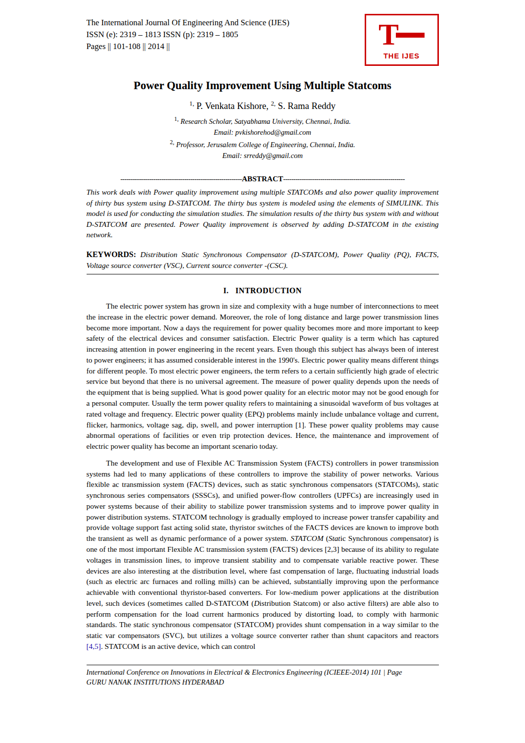The International Journal Of Engineering And Science (IJES)
ISSN (e): 2319 – 1813 ISSN (p): 2319 – 1805
Pages || 101-108 || 2014 ||
T
THE IJES
Power Quality Improvement Using Multiple Statcoms
1, P. Venkata Kishore, 2, S. Rama Reddy
1, Research Scholar, Satyabhama University, Chennai, India.
Email: pvkishorehod@gmail.com
2, Professor, Jerusalem College of Engineering, Chennai, India.
Email: srreddy@gmail.com
-----------------------------------------------------------ABSTRACT-----------------------------------------------------------
This work deals with Power quality improvement using multiple STATCOMs and also power quality improvement of thirty bus system using D-STATCOM. The thirty bus system is modeled using the elements of SIMULINK. This model is used for conducting the simulation studies. The simulation results of the thirty bus system with and without D-STATCOM are presented. Power Quality improvement is observed by adding D-STATCOM in the existing network.
KEYWORDS: Distribution Static Synchronous Compensator (D-STATCOM), Power Quality (PQ), FACTS, Voltage source converter (VSC), Current source converter -(CSC).
I. INTRODUCTION
The electric power system has grown in size and complexity with a huge number of interconnections to meet the increase in the electric power demand. Moreover, the role of long distance and large power transmission lines become more important. Now a days the requirement for power quality becomes more and more important to keep safety of the electrical devices and consumer satisfaction. Electric Power quality is a term which has captured increasing attention in power engineering in the recent years. Even though this subject has always been of interest to power engineers; it has assumed considerable interest in the 1990's. Electric power quality means different things for different people. To most electric power engineers, the term refers to a certain sufficiently high grade of electric service but beyond that there is no universal agreement. The measure of power quality depends upon the needs of the equipment that is being supplied. What is good power quality for an electric motor may not be good enough for a personal computer. Usually the term power quality refers to maintaining a sinusoidal waveform of bus voltages at rated voltage and frequency. Electric power quality (EPQ) problems mainly include unbalance voltage and current, flicker, harmonics, voltage sag, dip, swell, and power interruption [1]. These power quality problems may cause abnormal operations of facilities or even trip protection devices. Hence, the maintenance and improvement of electric power quality has become an important scenario today.
The development and use of Flexible AC Transmission System (FACTS) controllers in power transmission systems had led to many applications of these controllers to improve the stability of power networks. Various flexible ac transmission system (FACTS) devices, such as static synchronous compensators (STATCOMs), static synchronous series compensators (SSSCs), and unified power-flow controllers (UPFCs) are increasingly used in power systems because of their ability to stabilize power transmission systems and to improve power quality in power distribution systems. STATCOM technology is gradually employed to increase power transfer capability and provide voltage support fast acting solid state, thyristor switches of the FACTS devices are known to improve both the transient as well as dynamic performance of a power system. STATCOM (Static Synchronous compensator) is one of the most important Flexible AC transmission system (FACTS) devices [2,3] because of its ability to regulate voltages in transmission lines, to improve transient stability and to compensate variable reactive power. These devices are also interesting at the distribution level, where fast compensation of large, fluctuating industrial loads (such as electric arc furnaces and rolling mills) can be achieved, substantially improving upon the performance achievable with conventional thyristor-based converters. For low-medium power applications at the distribution level, such devices (sometimes called D-STATCOM (Distribution Statcom) or also active filters) are able also to perform compensation for the load current harmonics produced by distorting load, to comply with harmonic standards. The static synchronous compensator (STATCOM) provides shunt compensation in a way similar to the static var compensators (SVC), but utilizes a voltage source converter rather than shunt capacitors and reactors [4,5]. STATCOM is an active device, which can control
International Conference on Innovations in Electrical & Electronics Engineering (ICIEEE-2014) 101 | Page
GURU NANAK INSTITUTIONS HYDERABAD